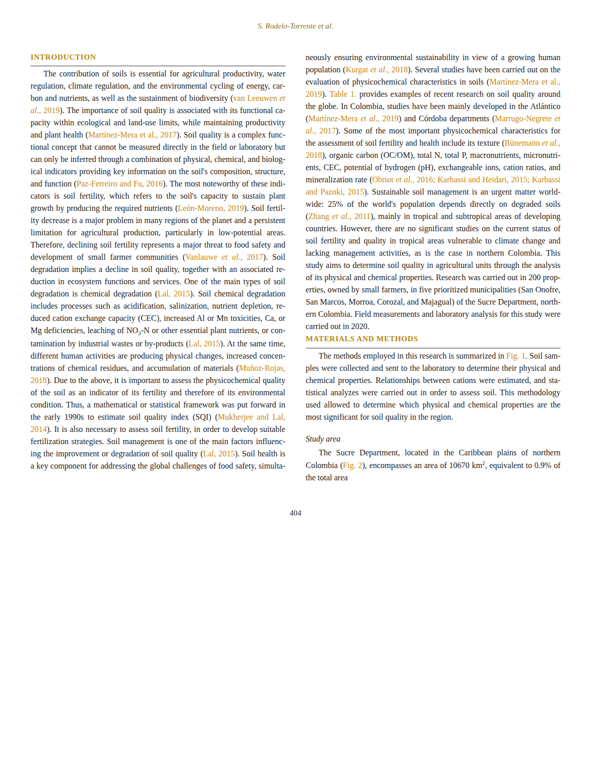S. Rodelo-Torrente et al.
INTRODUCTION
The contribution of soils is essential for agricultural productivity, water regulation, climate regulation, and the environmental cycling of energy, carbon and nutrients, as well as the sustainment of biodiversity (van Leeuwen et al., 2019). The importance of soil quality is associated with its functional capacity within ecological and land-use limits, while maintaining productivity and plant health (Martínez-Mera et al., 2017). Soil quality is a complex functional concept that cannot be measured directly in the field or laboratory but can only be inferred through a combination of physical, chemical, and biological indicators providing key information on the soil's composition, structure, and function (Paz-Ferreiro and Fu, 2016). The most noteworthy of these indicators is soil fertility, which refers to the soil's capacity to sustain plant growth by producing the required nutrients (León-Moreno, 2019). Soil fertility decrease is a major problem in many regions of the planet and a persistent limitation for agricultural production, particularly in low-potential areas. Therefore, declining soil fertility represents a major threat to food safety and development of small farmer communities (Vanlauwe et al., 2017). Soil degradation implies a decline in soil quality, together with an associated reduction in ecosystem functions and services. One of the main types of soil degradation is chemical degradation (Lal, 2015). Soil chemical degradation includes processes such as acidification, salinization, nutrient depletion, reduced cation exchange capacity (CEC), increased Al or Mn toxicities, Ca, or Mg deficiencies, leaching of NO3-N or other essential plant nutrients, or contamination by industrial wastes or by-products (Lal, 2015). At the same time, different human activities are producing physical changes, increased concentrations of chemical residues, and accumulation of materials (Muñoz-Rojas, 2018). Due to the above, it is important to assess the physicochemical quality of the soil as an indicator of its fertility and therefore of its environmental condition. Thus, a mathematical or statistical framework was put forward in the early 1990s to estimate soil quality index (SQI) (Mukherjee and Lal, 2014). It is also necessary to assess soil fertility, in order to develop suitable fertilization strategies. Soil management is one of the main factors influencing the improvement or degradation of soil quality (Lal, 2015). Soil health is a key component for addressing the global challenges of food safety, simultaneously ensuring environmental sustainability in view of a growing human population (Kurgat et al., 2018). Several studies have been carried out on the evaluation of physicochemical characteristics in soils (Martínez-Mera et al., 2019). Table 1. provides examples of recent research on soil quality around the globe. In Colombia, studies have been mainly developed in the Atlántico (Martínez-Mera et al., 2019) and Córdoba departments (Marrugo-Negrete et al., 2017). Some of the most important physicochemical characteristics for the assessment of soil fertility and health include its texture (Bünemann et al., 2018), organic carbon (OC/OM), total N, total P, macronutrients, micronutrients, CEC, potential of hydrogen (pH), exchangeable ions, cation ratios, and mineralization rate (Obriot et al., 2016; Karbassi and Heidari, 2015; Karbassi and Pazoki, 2015). Sustainable soil management is an urgent matter worldwide: 25% of the world's population depends directly on degraded soils (Zhang et al., 2011), mainly in tropical and subtropical areas of developing countries. However, there are no significant studies on the current status of soil fertility and quality in tropical areas vulnerable to climate change and lacking management activities, as is the case in northern Colombia. This study aims to determine soil quality in agricultural units through the analysis of its physical and chemical properties. Research was carried out in 200 properties, owned by small farmers, in five prioritized municipalities (San Onofre, San Marcos, Morroa, Corozal, and Majagual) of the Sucre Department, northern Colombia. Field measurements and laboratory analysis for this study were carried out in 2020.
MATERIALS AND METHODS
The methods employed in this research is summarized in Fig. 1. Soil samples were collected and sent to the laboratory to determine their physical and chemical properties. Relationships between cations were estimated, and statistical analyzes were carried out in order to assess soil. This methodology used allowed to determine which physical and chemical properties are the most significant for soil quality in the region.
Study area
The Sucre Department, located in the Caribbean plains of northern Colombia (Fig. 2), encompasses an area of 10670 km2, equivalent to 0.9% of the total area
404